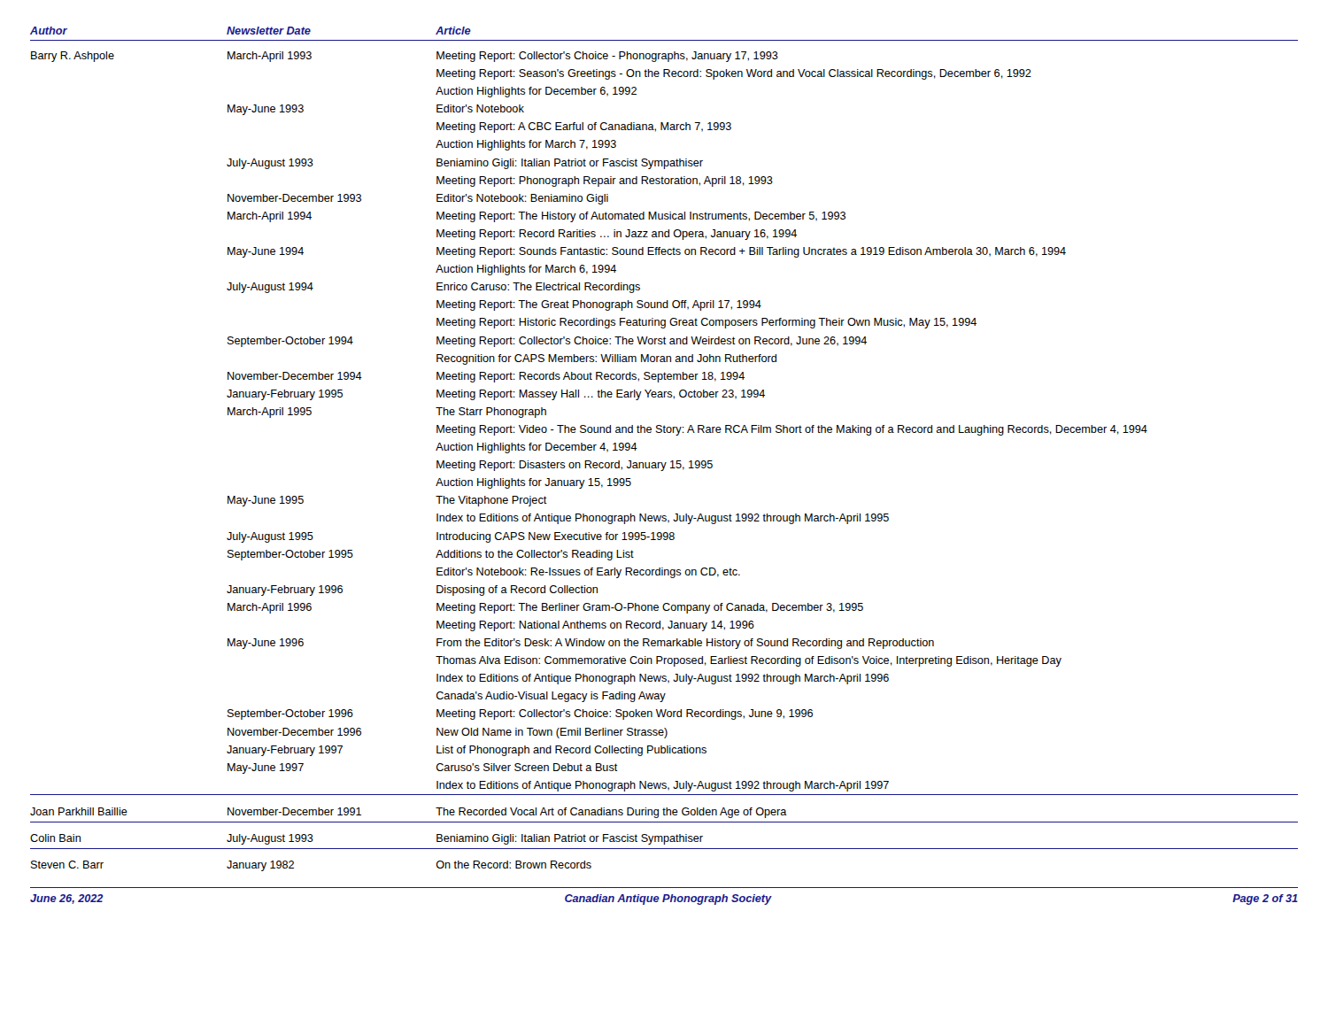| Author | Newsletter Date | Article |
| --- | --- | --- |
| Barry R. Ashpole | March-April 1993 | Meeting Report: Collector's Choice - Phonographs, January 17, 1993 |
| | | Meeting Report: Season's Greetings - On the Record: Spoken Word and Vocal Classical Recordings, December 6, 1992 |
| | | Auction Highlights for December 6, 1992 |
| | May-June 1993 | Editor's Notebook |
| | | Meeting Report: A CBC Earful of Canadiana, March 7, 1993 |
| | | Auction Highlights for March 7, 1993 |
| | July-August 1993 | Beniamino Gigli: Italian Patriot or Fascist Sympathiser |
| | | Meeting Report: Phonograph Repair and Restoration, April 18, 1993 |
| | November-December 1993 | Editor's Notebook: Beniamino Gigli |
| | March-April 1994 | Meeting Report: The History of Automated Musical Instruments, December 5, 1993 |
| | | Meeting Report: Record Rarities … in Jazz and Opera, January 16, 1994 |
| | May-June 1994 | Meeting Report: Sounds Fantastic: Sound Effects on Record + Bill Tarling Uncrates a 1919 Edison Amberola 30, March 6, 1994 |
| | | Auction Highlights for March 6, 1994 |
| | July-August 1994 | Enrico Caruso: The Electrical Recordings |
| | | Meeting Report: The Great Phonograph Sound Off, April 17, 1994 |
| | | Meeting Report: Historic Recordings Featuring Great Composers Performing Their Own Music, May 15, 1994 |
| | September-October 1994 | Meeting Report: Collector's Choice: The Worst and Weirdest on Record, June 26, 1994 |
| | | Recognition for CAPS Members: William Moran and John Rutherford |
| | November-December 1994 | Meeting Report: Records About Records, September 18, 1994 |
| | January-February 1995 | Meeting Report: Massey Hall … the Early Years, October 23, 1994 |
| | March-April 1995 | The Starr Phonograph |
| | | Meeting Report: Video - The Sound and the Story: A Rare RCA Film Short of the Making of a Record and Laughing Records, December 4, 1994 |
| | | Auction Highlights for December 4, 1994 |
| | | Meeting Report: Disasters on Record, January 15, 1995 |
| | | Auction Highlights for January 15, 1995 |
| | May-June 1995 | The Vitaphone Project |
| | | Index to Editions of Antique Phonograph News, July-August 1992 through March-April 1995 |
| | July-August 1995 | Introducing CAPS New Executive for 1995-1998 |
| | September-October 1995 | Additions to the Collector's Reading List |
| | | Editor's Notebook: Re-Issues of Early Recordings on CD, etc. |
| | January-February 1996 | Disposing of a Record Collection |
| | March-April 1996 | Meeting Report: The Berliner Gram-O-Phone Company of Canada, December 3, 1995 |
| | | Meeting Report: National Anthems on Record, January 14, 1996 |
| | May-June 1996 | From the Editor's Desk: A Window on the Remarkable History of Sound Recording and Reproduction |
| | | Thomas Alva Edison: Commemorative Coin Proposed, Earliest Recording of Edison's Voice, Interpreting Edison, Heritage Day |
| | | Index to Editions of Antique Phonograph News, July-August 1992 through March-April 1996 |
| | | Canada's Audio-Visual Legacy is Fading Away |
| | September-October 1996 | Meeting Report: Collector's Choice: Spoken Word Recordings, June 9, 1996 |
| | November-December 1996 | New Old Name in Town (Emil Berliner Strasse) |
| | January-February 1997 | List of Phonograph and Record Collecting Publications |
| | May-June 1997 | Caruso's Silver Screen Debut a Bust |
| | | Index to Editions of Antique Phonograph News, July-August 1992 through March-April 1997 |
| Joan Parkhill Baillie | November-December 1991 | The Recorded Vocal Art of Canadians During the Golden Age of Opera |
| Colin Bain | July-August 1993 | Beniamino Gigli: Italian Patriot or Fascist Sympathiser |
| Steven C. Barr | January 1982 | On the Record: Brown Records |
June 26, 2022
Canadian Antique Phonograph Society
Page 2 of 31